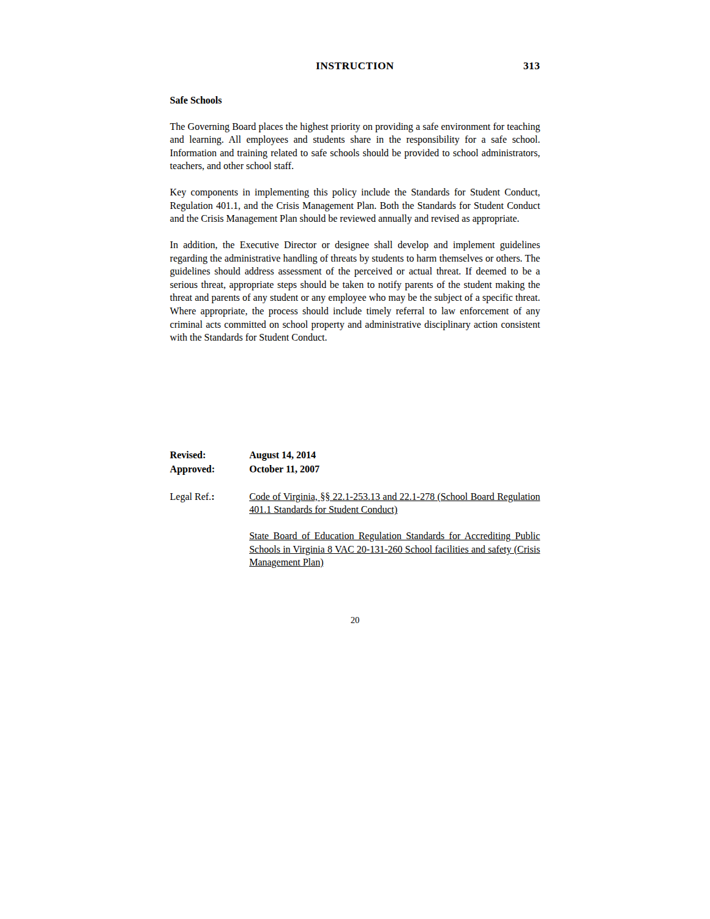INSTRUCTION 313
Safe Schools
The Governing Board places the highest priority on providing a safe environment for teaching and learning. All employees and students share in the responsibility for a safe school. Information and training related to safe schools should be provided to school administrators, teachers, and other school staff.
Key components in implementing this policy include the Standards for Student Conduct, Regulation 401.1, and the Crisis Management Plan. Both the Standards for Student Conduct and the Crisis Management Plan should be reviewed annually and revised as appropriate.
In addition, the Executive Director or designee shall develop and implement guidelines regarding the administrative handling of threats by students to harm themselves or others. The guidelines should address assessment of the perceived or actual threat. If deemed to be a serious threat, appropriate steps should be taken to notify parents of the student making the threat and parents of any student or any employee who may be the subject of a specific threat. Where appropriate, the process should include timely referral to law enforcement of any criminal acts committed on school property and administrative disciplinary action consistent with the Standards for Student Conduct.
| Revised: | August 14, 2014 |
| Approved: | October 11, 2007 |
| Legal Ref. : | Code of Virginia, §§ 22.1-253.13 and 22.1-278 (School Board Regulation 401.1 Standards for Student Conduct) State Board of Education Regulation Standards for Accrediting Public Schools in Virginia 8 VAC 20-131-260 School facilities and safety (Crisis Management Plan) |
20